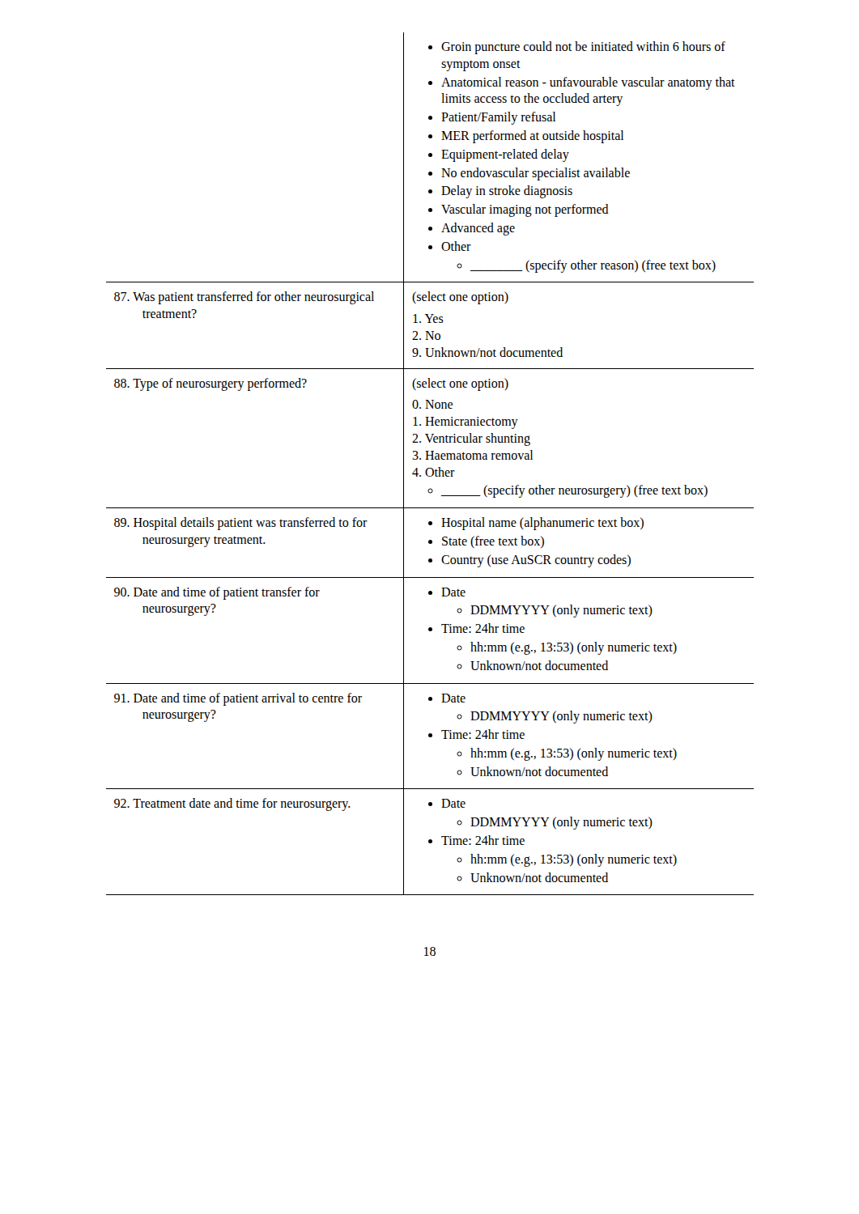| | Groin puncture could not be initiated within 6 hours of symptom onset Anatomical reason - unfavourable vascular anatomy that limits access to the occluded artery Patient/Family refusal MER performed at outside hospital Equipment-related delay No endovascular specialist available Delay in stroke diagnosis Vascular imaging not performed Advanced age Other ________ (specify other reason) (free text box) |
| 87. Was patient transferred for other neurosurgical treatment? | (select one option) 1. Yes 2. No 9. Unknown/not documented |
| 88. Type of neurosurgery performed? | (select one option) 0. None 1. Hemicraniectomy 2. Ventricular shunting 3. Haematoma removal 4. Other ______ (specify other neurosurgery) (free text box) |
| 89. Hospital details patient was transferred to for neurosurgery treatment. | Hospital name (alphanumeric text box) State (free text box) Country (use AuSCR country codes) |
| 90. Date and time of patient transfer for neurosurgery? | Date DDMMYYYY (only numeric text) Time: 24hr time hh:mm (e.g., 13:53) (only numeric text) Unknown/not documented |
| 91. Date and time of patient arrival to centre for neurosurgery? | Date DDMMYYYY (only numeric text) Time: 24hr time hh:mm (e.g., 13:53) (only numeric text) Unknown/not documented |
| 92. Treatment date and time for neurosurgery. | Date DDMMYYYY (only numeric text) Time: 24hr time hh:mm (e.g., 13:53) (only numeric text) Unknown/not documented |
18